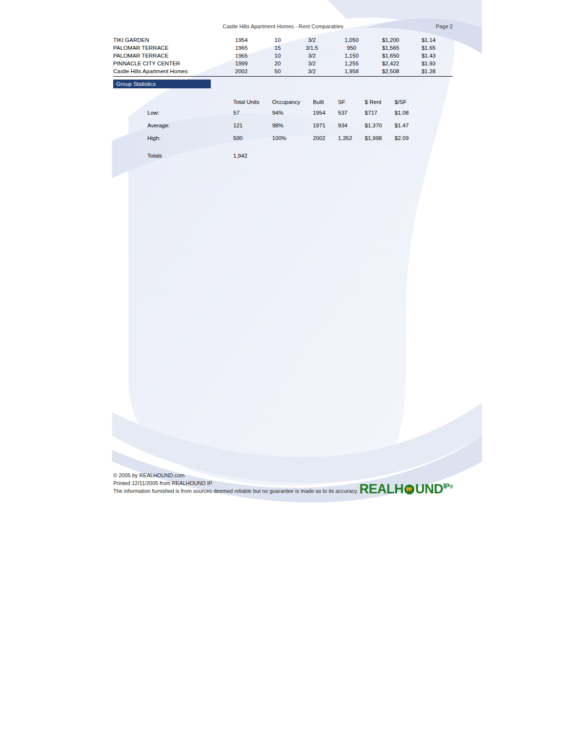Castle Hills Apartment Homes - Rent Comparables
Page 2
| TIKI GARDEN | 1954 | 10 | 3/2 | 1,050 | $1,200 | $1.14 |
| PALOMAR TERRACE | 1965 | 15 | 3/1.5 | 950 | $1,565 | $1.65 |
| PALOMAR TERRACE | 1965 | 10 | 3/2 | 1,150 | $1,650 | $1.43 |
| PINNACLE CITY CENTER | 1999 | 20 | 3/2 | 1,255 | $2,422 | $1.93 |
| Castle Hills Apartment Homes | 2002 | 50 | 3/2 | 1,958 | $2,508 | $1.28 |
Group Statistics
| | Total Units | Occupancy | Built | SF | $ Rent | $/SF |
| --- | --- | --- | --- | --- | --- | --- |
| Low: | 57 | 94% | 1954 | 537 | $717 | $1.08 |
| Average: | 121 | 98% | 1971 | 934 | $1,370 | $1.47 |
| High: | 500 | 100% | 2002 | 1,352 | $1,998 | $2.09 |
| Totals | 1,942 | | | | | |
© 2005 by REALHOUND.com
Printed 12/11/2005 from REALHOUND IP.
The information furnished is from sources deemed reliable but no guarantee is made as to its accuracy.
REALH UND IP®